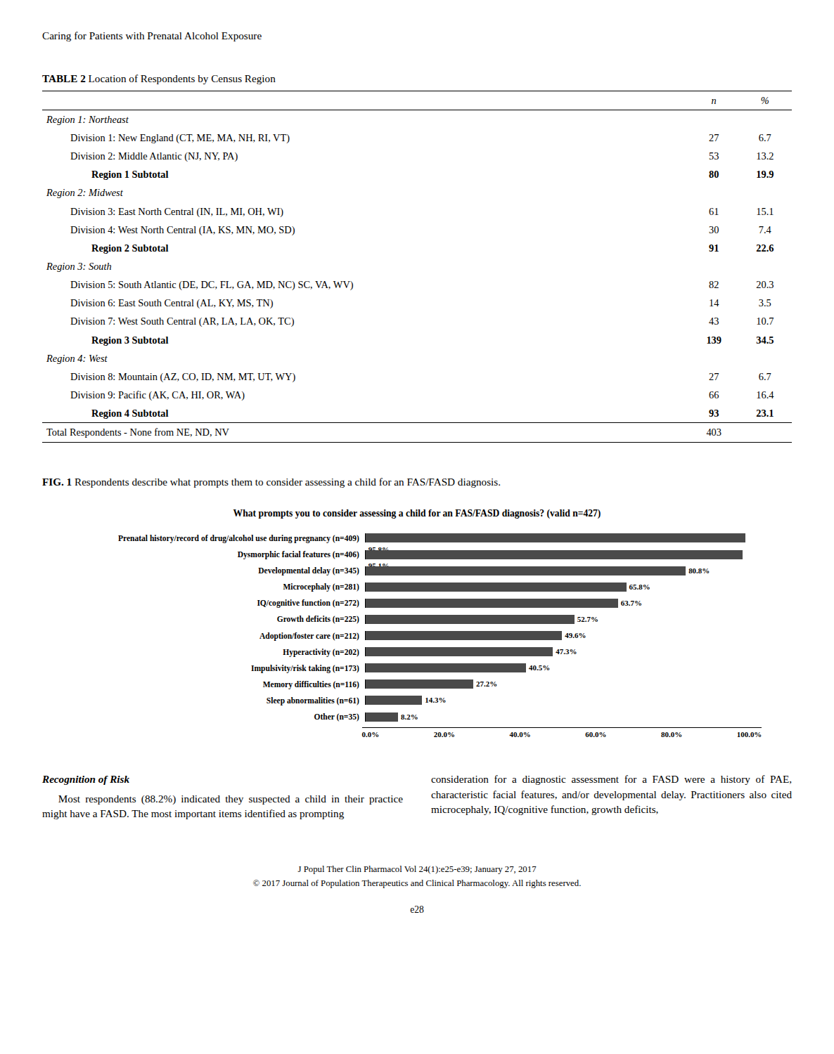Caring for Patients with Prenatal Alcohol Exposure
TABLE 2 Location of Respondents by Census Region
| | n | % |
| --- | --- | --- |
| Region 1: Northeast | | |
| Division 1: New England (CT, ME, MA, NH, RI, VT) | 27 | 6.7 |
| Division 2: Middle Atlantic (NJ, NY, PA) | 53 | 13.2 |
| Region 1 Subtotal | 80 | 19.9 |
| Region 2: Midwest | | |
| Division 3: East North Central (IN, IL, MI, OH, WI) | 61 | 15.1 |
| Division 4: West North Central (IA, KS, MN, MO, SD) | 30 | 7.4 |
| Region 2 Subtotal | 91 | 22.6 |
| Region 3: South | | |
| Division 5: South Atlantic (DE, DC, FL, GA, MD, NC) SC, VA, WV) | 82 | 20.3 |
| Division 6: East South Central (AL, KY, MS, TN) | 14 | 3.5 |
| Division 7: West South Central (AR, LA, LA, OK, TC) | 43 | 10.7 |
| Region 3 Subtotal | 139 | 34.5 |
| Region 4: West | | |
| Division 8: Mountain (AZ, CO, ID, NM, MT, UT, WY) | 27 | 6.7 |
| Division 9: Pacific (AK, CA, HI, OR, WA) | 66 | 16.4 |
| Region 4 Subtotal | 93 | 23.1 |
| Total Respondents - None from NE, ND, NV | 403 | |
FIG. 1 Respondents describe what prompts them to consider assessing a child for an FAS/FASD diagnosis.
What prompts you to consider assessing a child for an FAS/FASD diagnosis? (valid n=427)
Prenatal history/record of drug/alcohol use during pregnancy (n=409)
95.8%
Dysmorphic facial features (n=406)
95.1%
Developmental delay (n=345)
80.8%
Microcephaly (n=281)
65.8%
IQ/cognitive function (n=272)
63.7%
Growth deficits (n=225)
52.7%
Adoption/foster care (n=212)
49.6%
Hyperactivity (n=202)
47.3%
Impulsivity/risk taking (n=173)
40.5%
Memory difficulties (n=116)
27.2%
Sleep abnormalities (n=61)
14.3%
Other (n=35)
8.2%
0.0% 20.0% 40.0% 60.0% 80.0% 100.0%
Recognition of Risk
Most respondents (88.2%) indicated they suspected a child in their practice might have a FASD. The most important items identified as prompting
consideration for a diagnostic assessment for a FASD were a history of PAE, characteristic facial features, and/or developmental delay. Practitioners also cited microcephaly, IQ/cognitive function, growth deficits,
J Popul Ther Clin Pharmacol Vol 24(1):e25-e39; January 27, 2017
© 2017 Journal of Population Therapeutics and Clinical Pharmacology. All rights reserved.
e28